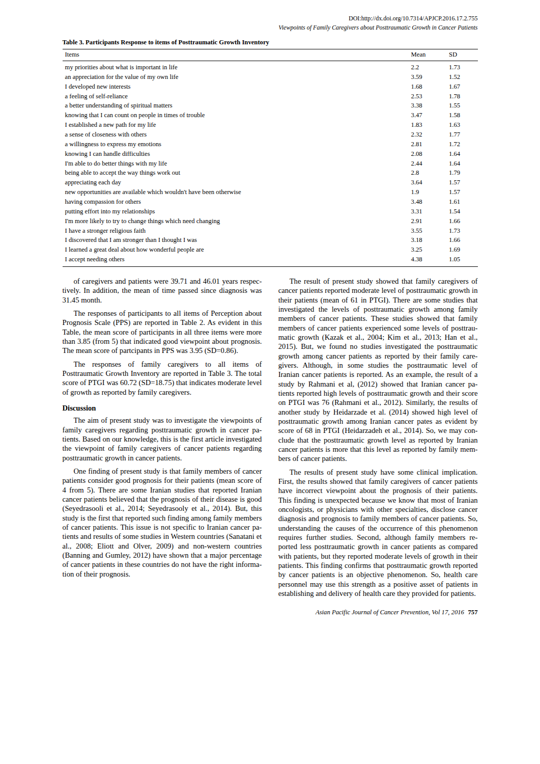DOI:http://dx.doi.org/10.7314/APJCP.2016.17.2.755
Viewpoints of Family Caregivers about Posttraumatic Growth in Cancer Patients
Table 3. Participants Response to items of Posttraumatic Growth Inventory
| Items | Mean | SD |
| --- | --- | --- |
| my priorities about what is important in life | 2.2 | 1.73 |
| an appreciation for the value of my own life | 3.59 | 1.52 |
| I developed new interests | 1.68 | 1.67 |
| a feeling of self-reliance | 2.53 | 1.78 |
| a better understanding of spiritual matters | 3.38 | 1.55 |
| knowing that I can count on people in times of trouble | 3.47 | 1.58 |
| I established a new path for my life | 1.83 | 1.63 |
| a sense of closeness with others | 2.32 | 1.77 |
| a willingness to express my emotions | 2.81 | 1.72 |
| knowing I can handle difficulties | 2.08 | 1.64 |
| I'm able to do better things with my life | 2.44 | 1.64 |
| being able to accept the way things work out | 2.8 | 1.79 |
| appreciating each day | 3.64 | 1.57 |
| new opportunities are available which wouldn't have been otherwise | 1.9 | 1.57 |
| having compassion for others | 3.48 | 1.61 |
| putting effort into my relationships | 3.31 | 1.54 |
| I'm more likely to try to change things which need changing | 2.91 | 1.66 |
| I have a stronger religious faith | 3.55 | 1.73 |
| I discovered that I am stronger than I thought I was | 3.18 | 1.66 |
| I learned a great deal about how wonderful people are | 3.25 | 1.69 |
| I accept needing others | 4.38 | 1.05 |
of caregivers and patients were 39.71 and 46.01 years respectively. In addition, the mean of time passed since diagnosis was 31.45 month.
The responses of participants to all items of Perception about Prognosis Scale (PPS) are reported in Table 2. As evident in this Table, the mean score of participants in all three items were more than 3.85 (from 5) that indicated good viewpoint about prognosis. The mean score of partcipants in PPS was 3.95 (SD=0.86).
The responses of family caregivers to all items of Posttraumatic Growth Inventory are reported in Table 3. The total score of PTGI was 60.72 (SD=18.75) that indicates moderate level of growth as reported by family caregivers.
Discussion
The aim of present study was to investigate the viewpoints of family caregivers regarding posttraumatic growth in cancer patients. Based on our knowledge, this is the first article investigated the viewpoint of family caregivers of cancer patients regarding posttraumatic growth in cancer patients.
One finding of present study is that family members of cancer patients consider good prognosis for their patients (mean score of 4 from 5). There are some Iranian studies that reported Iranian cancer patients believed that the prognosis of their disease is good (Seyedrasooli et al., 2014; Seyedrasooly et al., 2014). But, this study is the first that reported such finding among family members of cancer patients. This issue is not specific to Iranian cancer patients and results of some studies in Western countries (Sanatani et al., 2008; Eliott and Olver, 2009) and non-western countries (Banning and Gumley, 2012) have shown that a major percentage of cancer patients in these countries do not have the right information of their prognosis.
The result of present study showed that family caregivers of cancer patients reported moderate level of posttraumatic growth in their patients (mean of 61 in PTGI). There are some studies that investigated the levels of posttraumatic growth among family members of cancer patients. These studies showed that family members of cancer patients experienced some levels of posttraumatic growth (Kazak et al., 2004; Kim et al., 2013; Han et al., 2015). But, we found no studies investigated the posttraumatic growth among cancer patients as reported by their family caregivers. Although, in some studies the posttraumatic level of Iranian cancer patients is reported. As an example, the result of a study by Rahmani et al, (2012) showed that Iranian cancer patients reported high levels of posttraumatic growth and their score on PTGI was 76 (Rahmani et al., 2012). Similarly, the results of another study by Heidarzade et al. (2014) showed high level of posttraumatic growth among Iranian cancer pates as evident by score of 68 in PTGI (Heidarzadeh et al., 2014). So, we may conclude that the posttraumatic growth level as reported by Iranian cancer patients is more that this level as reported by family members of cancer patients.
The results of present study have some clinical implication. First, the results showed that family caregivers of cancer patients have incorrect viewpoint about the prognosis of their patients. This finding is unexpected because we know that most of Iranian oncologists, or physicians with other specialties, disclose cancer diagnosis and prognosis to family members of cancer patients. So, understanding the causes of the occurrence of this phenomenon requires further studies. Second, although family members reported less posttraumatic growth in cancer patients as compared with patients, but they reported moderate levels of growth in their patients. This finding confirms that posttraumatic growth reported by cancer patients is an objective phenomenon. So, health care personnel may use this strength as a positive asset of patients in establishing and delivery of health care they provided for patients.
Asian Pacific Journal of Cancer Prevention, Vol 17, 2016757